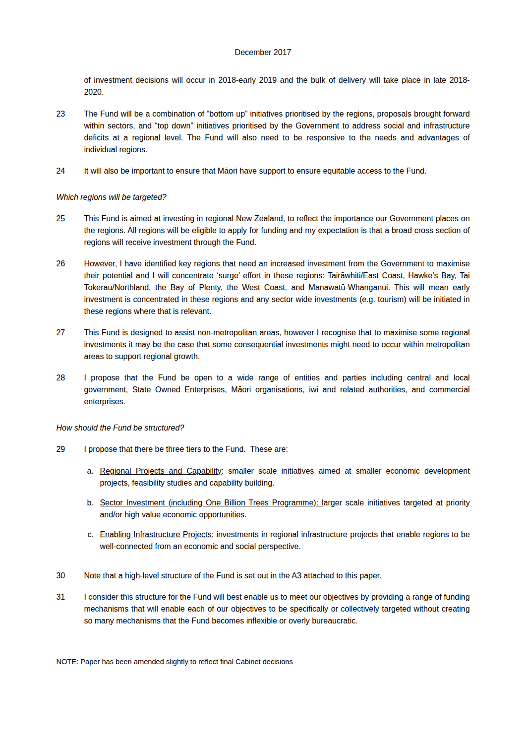December 2017
of investment decisions will occur in 2018-early 2019 and the bulk of delivery will take place in late 2018-2020.
23
The Fund will be a combination of “bottom up” initiatives prioritised by the regions, proposals brought forward within sectors, and “top down” initiatives prioritised by the Government to address social and infrastructure deficits at a regional level. The Fund will also need to be responsive to the needs and advantages of individual regions.
24
It will also be important to ensure that Māori have support to ensure equitable access to the Fund.
Which regions will be targeted?
25
This Fund is aimed at investing in regional New Zealand, to reflect the importance our Government places on the regions. All regions will be eligible to apply for funding and my expectation is that a broad cross section of regions will receive investment through the Fund.
26
However, I have identified key regions that need an increased investment from the Government to maximise their potential and I will concentrate ‘surge’ effort in these regions: Tairāwhiti/East Coast, Hawke’s Bay, Tai Tokerau/Northland, the Bay of Plenty, the West Coast, and Manawatū-Whanganui. This will mean early investment is concentrated in these regions and any sector wide investments (e.g. tourism) will be initiated in these regions where that is relevant.
27
This Fund is designed to assist non-metropolitan areas, however I recognise that to maximise some regional investments it may be the case that some consequential investments might need to occur within metropolitan areas to support regional growth.
28
I propose that the Fund be open to a wide range of entities and parties including central and local government, State Owned Enterprises, Māori organisations, iwi and related authorities, and commercial enterprises.
How should the Fund be structured?
29
I propose that there be three tiers to the Fund. These are:
Regional Projects and Capability: smaller scale initiatives aimed at smaller economic development projects, feasibility studies and capability building.
Sector Investment (including One Billion Trees Programme): larger scale initiatives targeted at priority and/or high value economic opportunities.
Enabling Infrastructure Projects: investments in regional infrastructure projects that enable regions to be well-connected from an economic and social perspective.
30
Note that a high-level structure of the Fund is set out in the A3 attached to this paper.
31
I consider this structure for the Fund will best enable us to meet our objectives by providing a range of funding mechanisms that will enable each of our objectives to be specifically or collectively targeted without creating so many mechanisms that the Fund becomes inflexible or overly bureaucratic.
NOTE: Paper has been amended slightly to reflect final Cabinet decisions